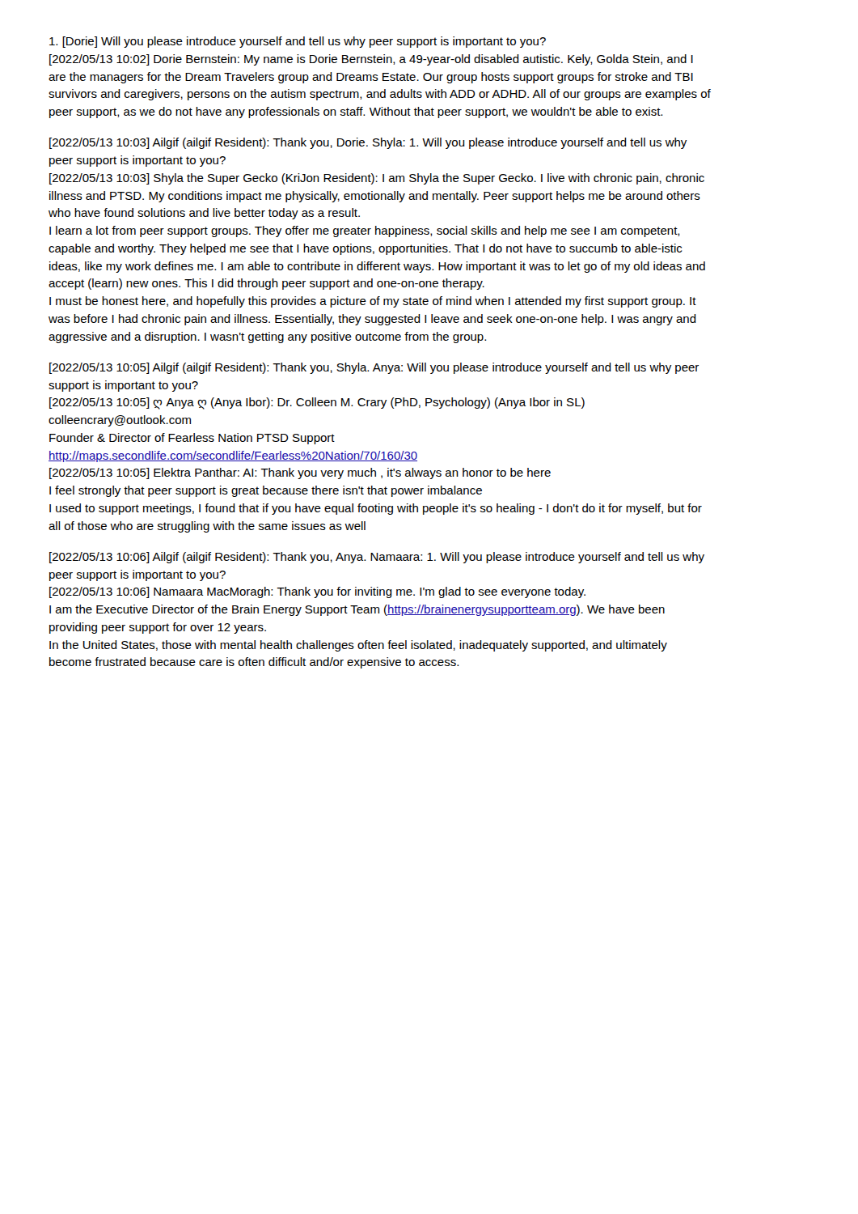1. [Dorie] Will you please introduce yourself and tell us why peer support is important to you?
[2022/05/13 10:02] Dorie Bernstein: My name is Dorie Bernstein, a 49-year-old disabled autistic. Kely, Golda Stein, and I are the managers for the Dream Travelers group and Dreams Estate. Our group hosts support groups for stroke and TBI survivors and caregivers, persons on the autism spectrum, and adults with ADD or ADHD. All of our groups are examples of peer support, as we do not have any professionals on staff. Without that peer support, we wouldn't be able to exist.
[2022/05/13 10:03] Ailgif (ailgif Resident): Thank you, Dorie. Shyla: 1. Will you please introduce yourself and tell us why peer support is important to you?
[2022/05/13 10:03] Shyla the Super Gecko (KriJon Resident): I am Shyla the Super Gecko. I live with chronic pain, chronic illness and PTSD. My conditions impact me physically, emotionally and mentally. Peer support helps me be around others who have found solutions and live better today as a result.
I learn a lot from peer support groups. They offer me greater happiness, social skills and help me see I am competent, capable and worthy. They helped me see that I have options, opportunities. That I do not have to succumb to able-istic ideas, like my work defines me. I am able to contribute in different ways. How important it was to let go of my old ideas and accept (learn) new ones. This I did through peer support and one-on-one therapy.
I must be honest here, and hopefully this provides a picture of my state of mind when I attended my first support group. It was before I had chronic pain and illness. Essentially, they suggested I leave and seek one-on-one help. I was angry and aggressive and a disruption. I wasn't getting any positive outcome from the group.
[2022/05/13 10:05] Ailgif (ailgif Resident): Thank you, Shyla. Anya: Will you please introduce yourself and tell us why peer support is important to you?
[2022/05/13 10:05] ღ Anya ღ (Anya Ibor): Dr. Colleen M. Crary (PhD, Psychology) (Anya Ibor in SL)
colleencrary@outlook.com
Founder & Director of Fearless Nation PTSD Support
http://maps.secondlife.com/secondlife/Fearless%20Nation/70/160/30
[2022/05/13 10:05] Elektra Panthar: AI: Thank you very much , it's always an honor to be here
I feel strongly that peer support is great because there isn't that power imbalance
I used to support meetings, I found that if you have equal footing with people it's so healing - I don't do it for myself, but for all of those who are struggling with the same issues as well
[2022/05/13 10:06] Ailgif (ailgif Resident): Thank you, Anya. Namaara: 1. Will you please introduce yourself and tell us why peer support is important to you?
[2022/05/13 10:06] Namaara MacMoragh: Thank you for inviting me. I'm glad to see everyone today.
I am the Executive Director of the Brain Energy Support Team (https://brainenergysupportteam.org). We have been providing peer support for over 12 years.
In the United States, those with mental health challenges often feel isolated, inadequately supported, and ultimately become frustrated because care is often difficult and/or expensive to access.